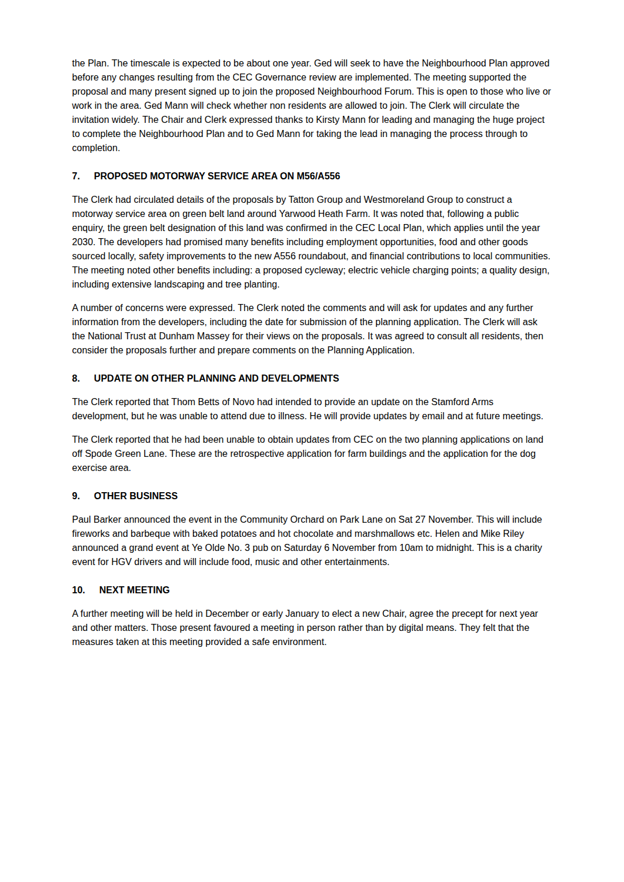the Plan. The timescale is expected to be about one year. Ged will seek to have the Neighbourhood Plan approved before any changes resulting from the CEC Governance review are implemented. The meeting supported the proposal and many present signed up to join the proposed Neighbourhood Forum. This is open to those who live or work in the area. Ged Mann will check whether non residents are allowed to join. The Clerk will circulate the invitation widely. The Chair and Clerk expressed thanks to Kirsty Mann for leading and managing the huge project to complete the Neighbourhood Plan and to Ged Mann for taking the lead in managing the process through to completion.
7. PROPOSED MOTORWAY SERVICE AREA ON M56/A556
The Clerk had circulated details of the proposals by Tatton Group and Westmoreland Group to construct a motorway service area on green belt land around Yarwood Heath Farm. It was noted that, following a public enquiry, the green belt designation of this land was confirmed in the CEC Local Plan, which applies until the year 2030. The developers had promised many benefits including employment opportunities, food and other goods sourced locally, safety improvements to the new A556 roundabout, and financial contributions to local communities. The meeting noted other benefits including: a proposed cycleway; electric vehicle charging points; a quality design, including extensive landscaping and tree planting.
A number of concerns were expressed. The Clerk noted the comments and will ask for updates and any further information from the developers, including the date for submission of the planning application. The Clerk will ask the National Trust at Dunham Massey for their views on the proposals. It was agreed to consult all residents, then consider the proposals further and prepare comments on the Planning Application.
8. UPDATE ON OTHER PLANNING AND DEVELOPMENTS
The Clerk reported that Thom Betts of Novo had intended to provide an update on the Stamford Arms development, but he was unable to attend due to illness. He will provide updates by email and at future meetings.
The Clerk reported that he had been unable to obtain updates from CEC on the two planning applications on land off Spode Green Lane. These are the retrospective application for farm buildings and the application for the dog exercise area.
9. OTHER BUSINESS
Paul Barker announced the event in the Community Orchard on Park Lane on Sat 27 November. This will include fireworks and barbeque with baked potatoes and hot chocolate and marshmallows etc. Helen and Mike Riley announced a grand event at Ye Olde No. 3 pub on Saturday 6 November from 10am to midnight. This is a charity event for HGV drivers and will include food, music and other entertainments.
10. NEXT MEETING
A further meeting will be held in December or early January to elect a new Chair, agree the precept for next year and other matters. Those present favoured a meeting in person rather than by digital means. They felt that the measures taken at this meeting provided a safe environment.